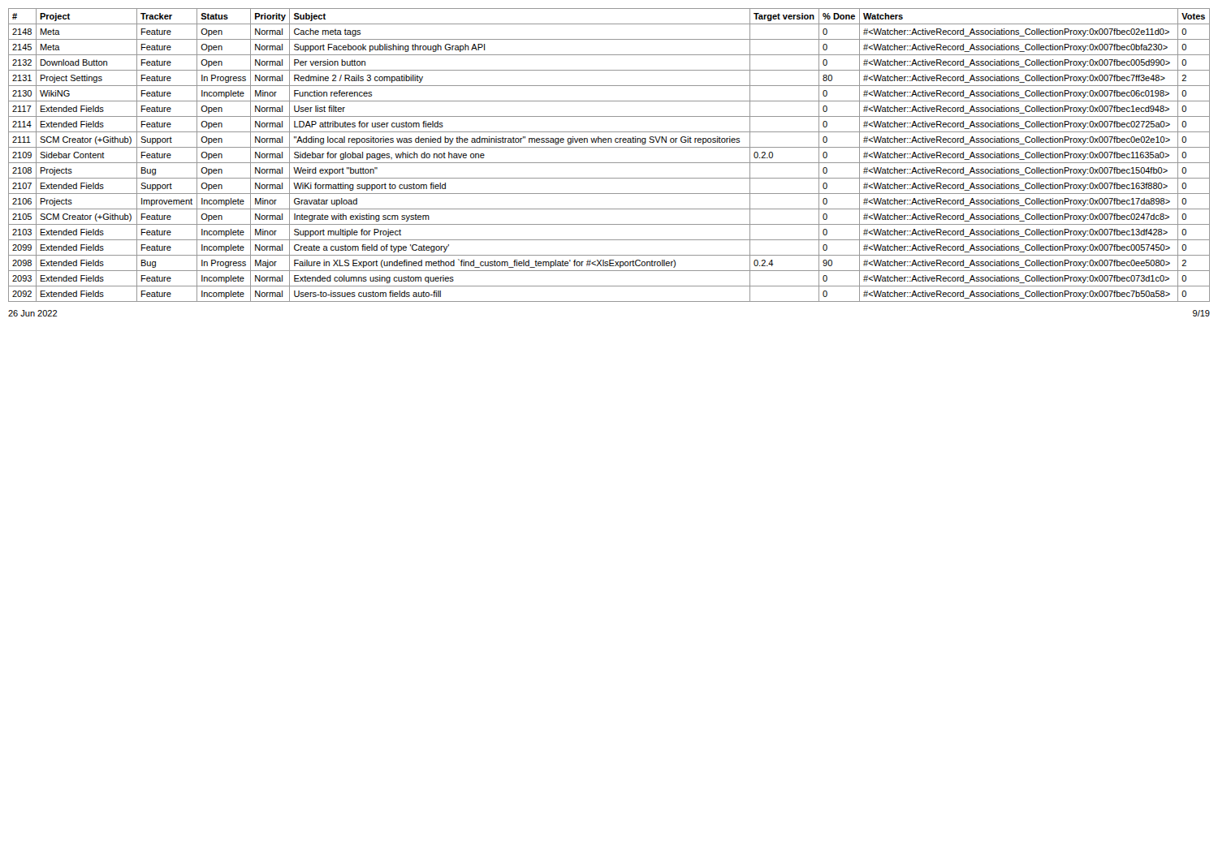| # | Project | Tracker | Status | Priority | Subject | Target version | % Done | Watchers | Votes |
| --- | --- | --- | --- | --- | --- | --- | --- | --- | --- |
| 2148 | Meta | Feature | Open | Normal | Cache meta tags | | 0 | #<Watcher::ActiveRecord_Associations_CollectionProxy:0x007fbec02e11d0> | 0 |
| 2145 | Meta | Feature | Open | Normal | Support Facebook publishing through Graph API | | 0 | #<Watcher::ActiveRecord_Associations_CollectionProxy:0x007fbec0bfa230> | 0 |
| 2132 | Download Button | Feature | Open | Normal | Per version button | | 0 | #<Watcher::ActiveRecord_Associations_CollectionProxy:0x007fbec005d990> | 0 |
| 2131 | Project Settings | Feature | In Progress | Normal | Redmine 2 / Rails 3 compatibility | | 80 | #<Watcher::ActiveRecord_Associations_CollectionProxy:0x007fbec7ff3e48> | 2 |
| 2130 | WikiNG | Feature | Incomplete | Minor | Function references | | 0 | #<Watcher::ActiveRecord_Associations_CollectionProxy:0x007fbec06c0198> | 0 |
| 2117 | Extended Fields | Feature | Open | Normal | User list filter | | 0 | #<Watcher::ActiveRecord_Associations_CollectionProxy:0x007fbec1ecd948> | 0 |
| 2114 | Extended Fields | Feature | Open | Normal | LDAP attributes for user custom fields | | 0 | #<Watcher::ActiveRecord_Associations_CollectionProxy:0x007fbec02725a0> | 0 |
| 2111 | SCM Creator (+Github) | Support | Open | Normal | "Adding local repositories was denied by the administrator" message given when creating SVN or Git repositories | | 0 | #<Watcher::ActiveRecord_Associations_CollectionProxy:0x007fbec0e02e10> | 0 |
| 2109 | Sidebar Content | Feature | Open | Normal | Sidebar for global pages, which do not have one | 0.2.0 | 0 | #<Watcher::ActiveRecord_Associations_CollectionProxy:0x007fbec11635a0> | 0 |
| 2108 | Projects | Bug | Open | Normal | Weird export "button" | | 0 | #<Watcher::ActiveRecord_Associations_CollectionProxy:0x007fbec1504fb0> | 0 |
| 2107 | Extended Fields | Support | Open | Normal | WiKi formatting support to custom field | | 0 | #<Watcher::ActiveRecord_Associations_CollectionProxy:0x007fbec163f880> | 0 |
| 2106 | Projects | Improvement | Incomplete | Minor | Gravatar upload | | 0 | #<Watcher::ActiveRecord_Associations_CollectionProxy:0x007fbec17da898> | 0 |
| 2105 | SCM Creator (+Github) | Feature | Open | Normal | Integrate with existing scm system | | 0 | #<Watcher::ActiveRecord_Associations_CollectionProxy:0x007fbec0247dc8> | 0 |
| 2103 | Extended Fields | Feature | Incomplete | Minor | Support multiple for Project | | 0 | #<Watcher::ActiveRecord_Associations_CollectionProxy:0x007fbec13df428> | 0 |
| 2099 | Extended Fields | Feature | Incomplete | Normal | Create a custom field of type 'Category' | | 0 | #<Watcher::ActiveRecord_Associations_CollectionProxy:0x007fbec0057450> | 0 |
| 2098 | Extended Fields | Bug | In Progress | Major | Failure in XLS Export (undefined method `find_custom_field_template' for #<XlsExportController) | 0.2.4 | 90 | #<Watcher::ActiveRecord_Associations_CollectionProxy:0x007fbec0ee5080> | 2 |
| 2093 | Extended Fields | Feature | Incomplete | Normal | Extended columns using custom queries | | 0 | #<Watcher::ActiveRecord_Associations_CollectionProxy:0x007fbec073d1c0> | 0 |
| 2092 | Extended Fields | Feature | Incomplete | Normal | Users-to-issues custom fields auto-fill | | 0 | #<Watcher::ActiveRecord_Associations_CollectionProxy:0x007fbec7b50a58> | 0 |
26 Jun 2022 9/19